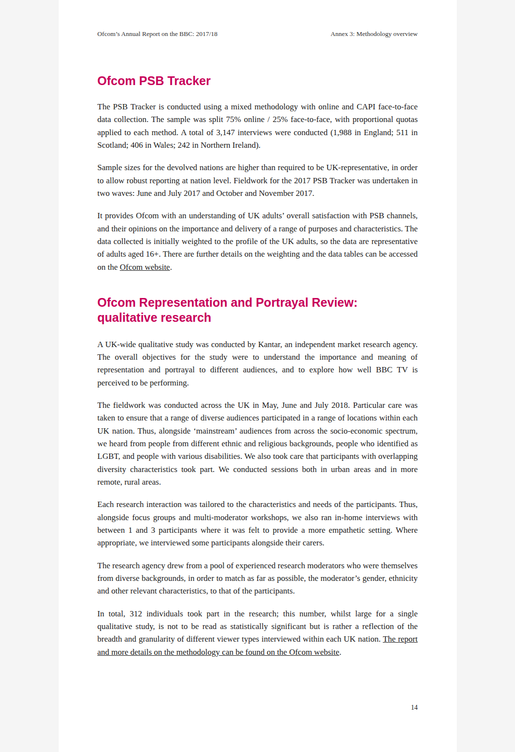Ofcom’s Annual Report on the BBC: 2017/18
Annex 3: Methodology overview
Ofcom PSB Tracker
The PSB Tracker is conducted using a mixed methodology with online and CAPI face-to-face data collection. The sample was split 75% online / 25% face-to-face, with proportional quotas applied to each method. A total of 3,147 interviews were conducted (1,988 in England; 511 in Scotland; 406 in Wales; 242 in Northern Ireland).
Sample sizes for the devolved nations are higher than required to be UK-representative, in order to allow robust reporting at nation level. Fieldwork for the 2017 PSB Tracker was undertaken in two waves: June and July 2017 and October and November 2017.
It provides Ofcom with an understanding of UK adults’ overall satisfaction with PSB channels, and their opinions on the importance and delivery of a range of purposes and characteristics. The data collected is initially weighted to the profile of the UK adults, so the data are representative of adults aged 16+. There are further details on the weighting and the data tables can be accessed on the Ofcom website.
Ofcom Representation and Portrayal Review: qualitative research
A UK-wide qualitative study was conducted by Kantar, an independent market research agency. The overall objectives for the study were to understand the importance and meaning of representation and portrayal to different audiences, and to explore how well BBC TV is perceived to be performing.
The fieldwork was conducted across the UK in May, June and July 2018. Particular care was taken to ensure that a range of diverse audiences participated in a range of locations within each UK nation. Thus, alongside ‘mainstream’ audiences from across the socio-economic spectrum, we heard from people from different ethnic and religious backgrounds, people who identified as LGBT, and people with various disabilities. We also took care that participants with overlapping diversity characteristics took part. We conducted sessions both in urban areas and in more remote, rural areas.
Each research interaction was tailored to the characteristics and needs of the participants. Thus, alongside focus groups and multi-moderator workshops, we also ran in-home interviews with between 1 and 3 participants where it was felt to provide a more empathetic setting. Where appropriate, we interviewed some participants alongside their carers.
The research agency drew from a pool of experienced research moderators who were themselves from diverse backgrounds, in order to match as far as possible, the moderator’s gender, ethnicity and other relevant characteristics, to that of the participants.
In total, 312 individuals took part in the research; this number, whilst large for a single qualitative study, is not to be read as statistically significant but is rather a reflection of the breadth and granularity of different viewer types interviewed within each UK nation. The report and more details on the methodology can be found on the Ofcom website.
14